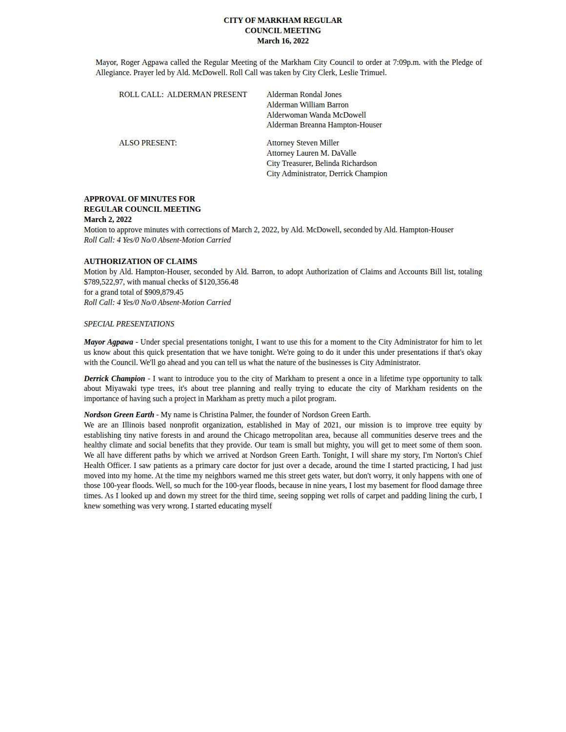CITY OF MARKHAM REGULAR
COUNCIL MEETING
March 16, 2022
Mayor, Roger Agpawa called the Regular Meeting of the Markham City Council to order at 7:09p.m. with the Pledge of Allegiance. Prayer led by Ald. McDowell. Roll Call was taken by City Clerk, Leslie Trimuel.
| ROLL CALL: ALDERMAN PRESENT | Alderman Rondal Jones Alderman William Barron Alderwoman Wanda McDowell Alderman Breanna Hampton-Houser |
| ALSO PRESENT: | Attorney Steven Miller Attorney Lauren M. DaValle City Treasurer, Belinda Richardson City Administrator, Derrick Champion |
APPROVAL OF MINUTES FOR
REGULAR COUNCIL MEETING
March 2, 2022
Motion to approve minutes with corrections of March 2, 2022, by Ald. McDowell, seconded by Ald. Hampton-Houser
Roll Call: 4 Yes/0 No/0 Absent-Motion Carried
AUTHORIZATION OF CLAIMS
Motion by Ald. Hampton-Houser, seconded by Ald. Barron, to adopt Authorization of Claims and Accounts Bill list, totaling $789,522,97, with manual checks of $120,356.48
for a grand total of $909,879.45
Roll Call: 4 Yes/0 No/0 Absent-Motion Carried
SPECIAL PRESENTATIONS
Mayor Agpawa - Under special presentations tonight, I want to use this for a moment to the City Administrator for him to let us know about this quick presentation that we have tonight. We're going to do it under this under presentations if that's okay with the Council. We'll go ahead and you can tell us what the nature of the businesses is City Administrator.
Derrick Champion - I want to introduce you to the city of Markham to present a once in a lifetime type opportunity to talk about Miyawaki type trees, it's about tree planning and really trying to educate the city of Markham residents on the importance of having such a project in Markham as pretty much a pilot program.
Nordson Green Earth - My name is Christina Palmer, the founder of Nordson Green Earth.
We are an Illinois based nonprofit organization, established in May of 2021, our mission is to improve tree equity by establishing tiny native forests in and around the Chicago metropolitan area, because all communities deserve trees and the healthy climate and social benefits that they provide. Our team is small but mighty, you will get to meet some of them soon. We all have different paths by which we arrived at Nordson Green Earth. Tonight, I will share my story, I'm Norton's Chief Health Officer. I saw patients as a primary care doctor for just over a decade, around the time I started practicing, I had just moved into my home. At the time my neighbors warned me this street gets water, but don't worry, it only happens with one of those 100-year floods. Well, so much for the 100-year floods, because in nine years, I lost my basement for flood damage three times. As I looked up and down my street for the third time, seeing sopping wet rolls of carpet and padding lining the curb, I knew something was very wrong. I started educating myself